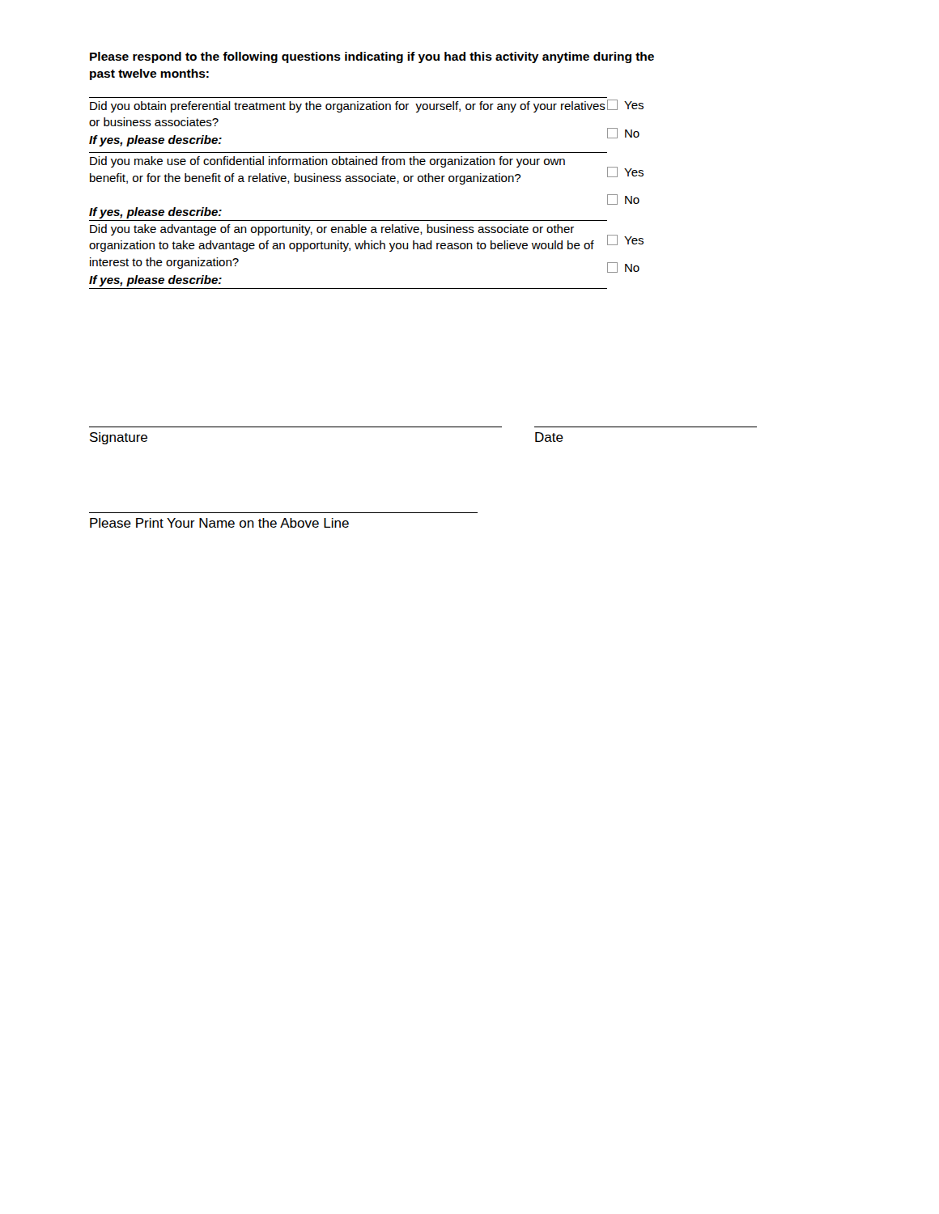Please respond to the following questions indicating if you had this activity anytime during the past twelve months:
| Did you obtain preferential treatment by the organization for yourself, or for any of your relatives or business associates? If yes, please describe: | Yes No |
| Did you make use of confidential information obtained from the organization for your own benefit, or for the benefit of a relative, business associate, or other organization? If yes, please describe: | Yes No |
| Did you take advantage of an opportunity, or enable a relative, business associate or other organization to take advantage of an opportunity, which you had reason to believe would be of interest to the organization? If yes, please describe: | Yes No |
Signature
Date
Please Print Your Name on the Above Line